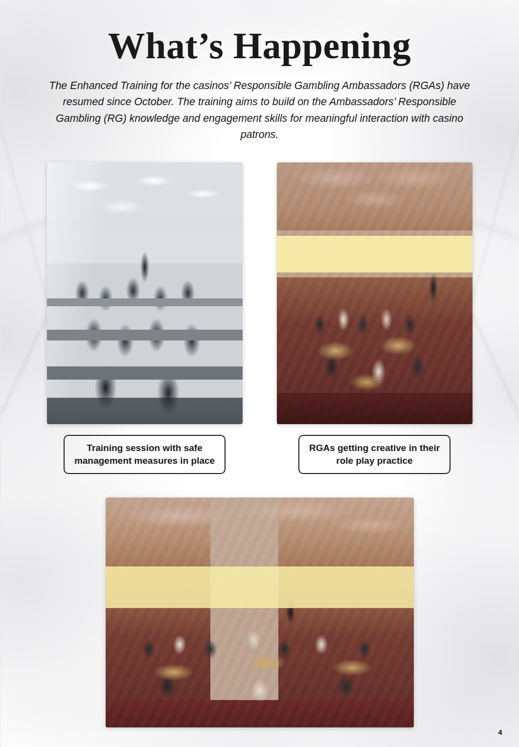What’s Happening
The Enhanced Training for the casinos’ Responsible Gambling Ambassadors (RGAs) have resumed since October. The training aims to build on the Ambassadors’ Responsible Gambling (RG) knowledge and engagement skills for meaningful interaction with casino patrons.
Training session with safe
management measures in place
RGAs getting creative in their
role play practice
4